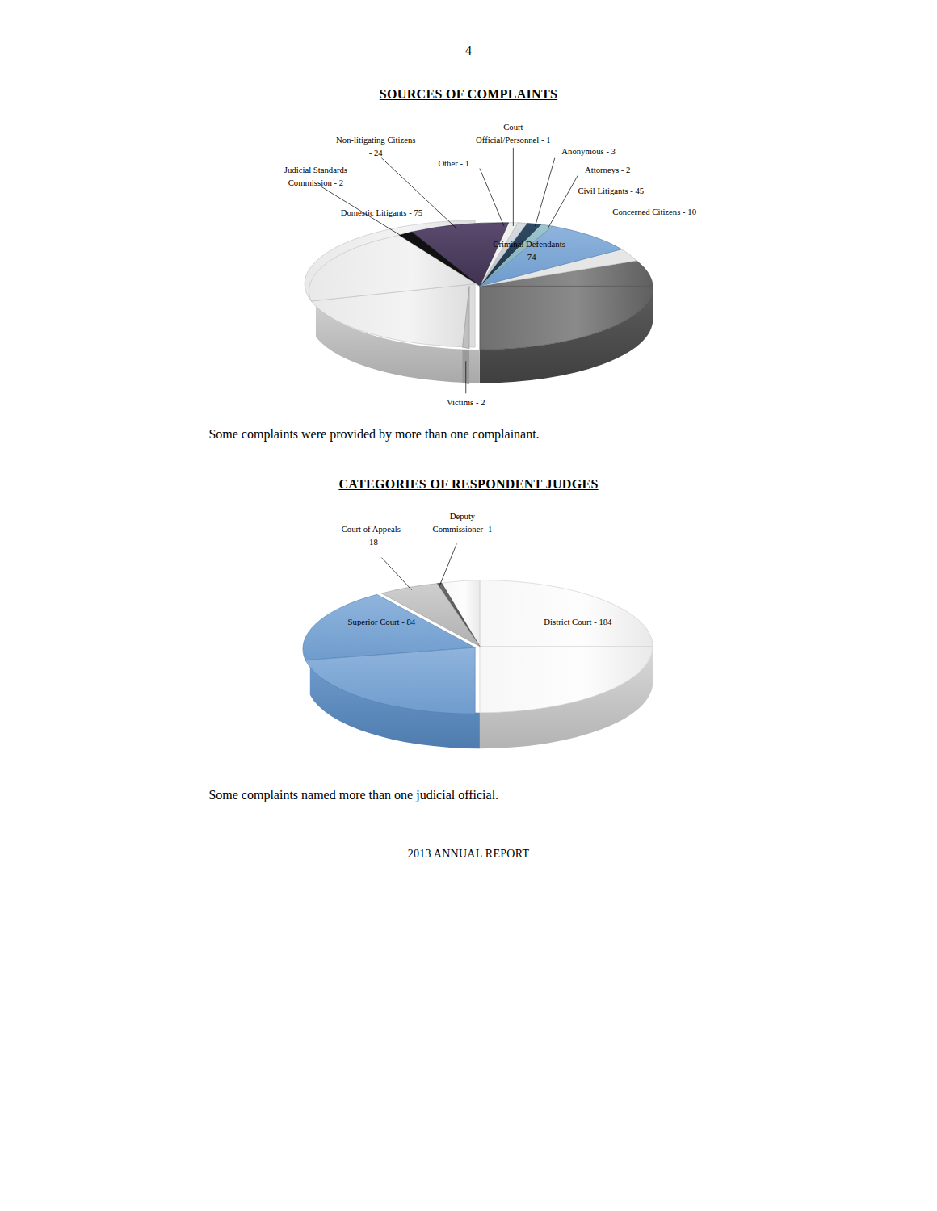4
SOURCES OF COMPLAINTS
Sources of Complaints pie chart Civil Litigants 45, Concerned Citizens 10, Criminal Defendants 74, Victims 2, Domestic Litigants 75, Judicial Standards Commission 2, Non-litigating Citizens 24, Other 1, Court Official/Personnel 1, Anonymous 3, Attorneys 2 Court Official/Personnel - 1 Anonymous - 3 Attorneys - 2 Other - 1 Non-litigating Citizens - 24 Judicial Standards Commission - 2 Domestic Litigants - 75 Civil Litigants - 45 Concerned Citizens - 10 Criminal Defendants - 74 Victims - 2
Some complaints were provided by more than one complainant.
CATEGORIES OF RESPONDENT JUDGES
Categories of Respondent Judges pie chart District Court 184, Superior Court 84, Court of Appeals 18, Deputy Commissioner 1 Deputy Commissioner- 1 Court of Appeals - 18 Superior Court - 84 District Court - 184
Some complaints named more than one judicial official.
2013 ANNUAL REPORT